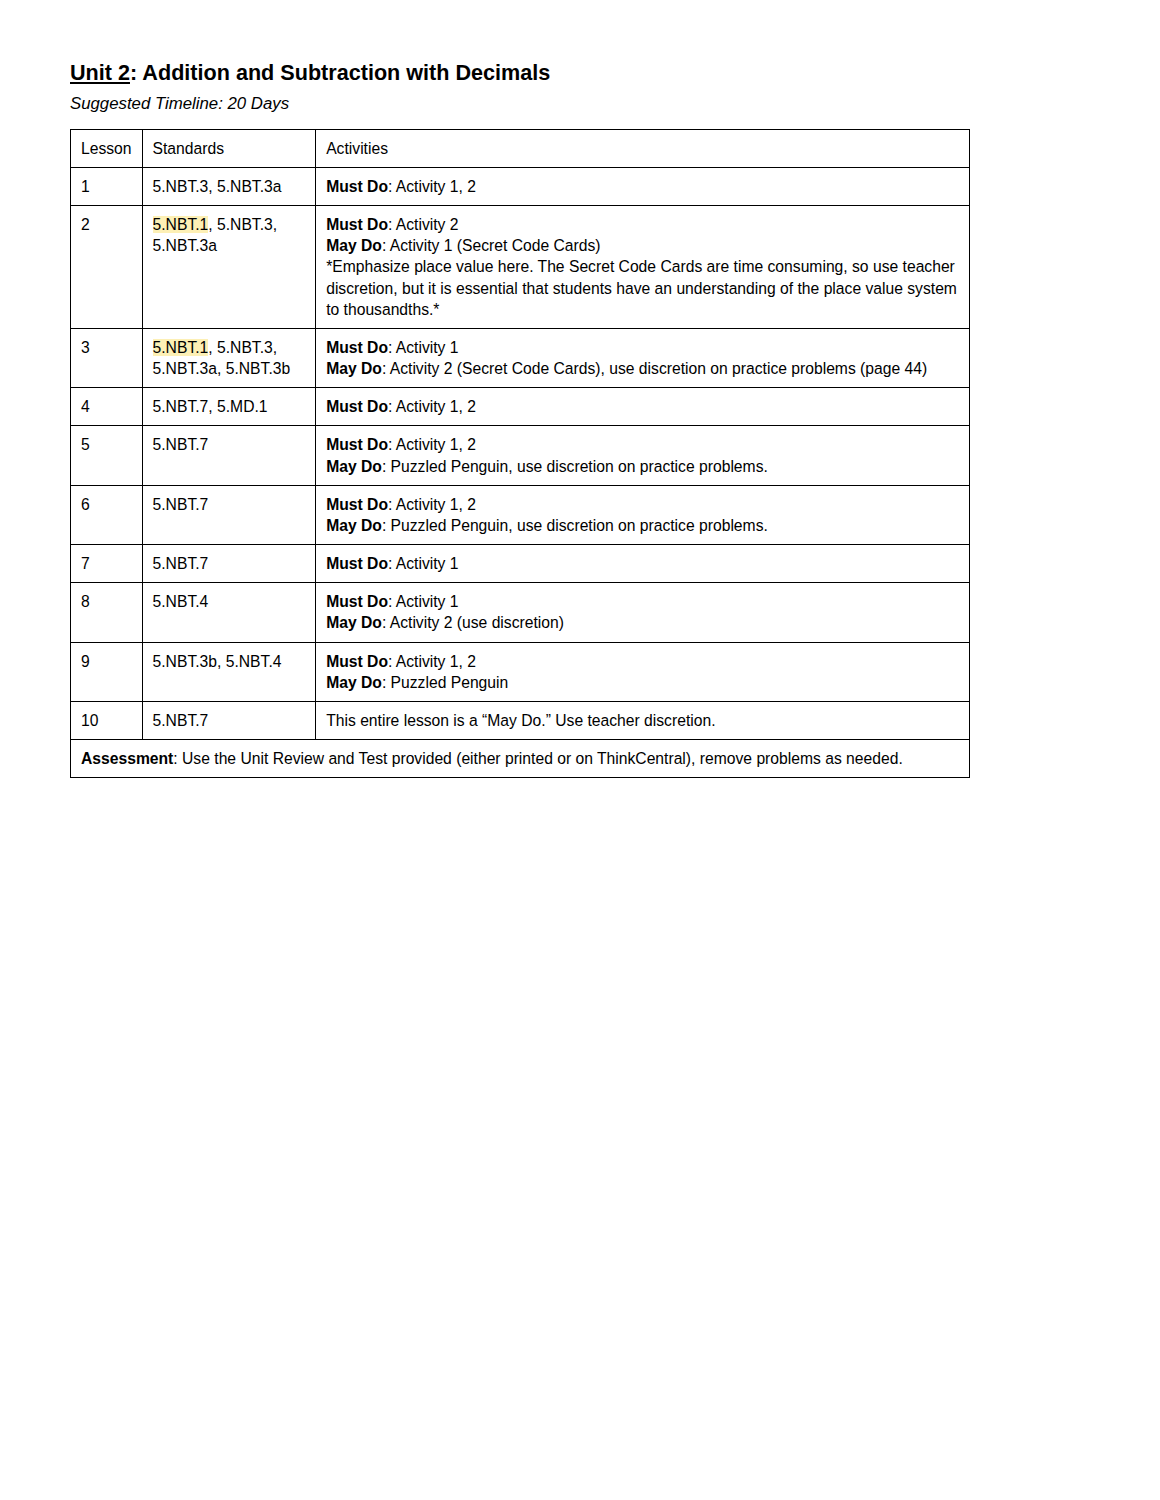Unit 2: Addition and Subtraction with Decimals
Suggested Timeline: 20 Days
| Lesson | Standards | Activities |
| --- | --- | --- |
| 1 | 5.NBT.3, 5.NBT.3a | Must Do : Activity 1, 2 |
| 2 | 5.NBT.1 , 5.NBT.3, 5.NBT.3a | Must Do : Activity 2 May Do : Activity 1 (Secret Code Cards) *Emphasize place value here. The Secret Code Cards are time consuming, so use teacher discretion, but it is essential that students have an understanding of the place value system to thousandths.* |
| 3 | 5.NBT.1 , 5.NBT.3, 5.NBT.3a, 5.NBT.3b | Must Do : Activity 1 May Do : Activity 2 (Secret Code Cards), use discretion on practice problems (page 44) |
| 4 | 5.NBT.7, 5.MD.1 | Must Do : Activity 1, 2 |
| 5 | 5.NBT.7 | Must Do : Activity 1, 2 May Do : Puzzled Penguin, use discretion on practice problems. |
| 6 | 5.NBT.7 | Must Do : Activity 1, 2 May Do : Puzzled Penguin, use discretion on practice problems. |
| 7 | 5.NBT.7 | Must Do : Activity 1 |
| 8 | 5.NBT.4 | Must Do : Activity 1 May Do : Activity 2 (use discretion) |
| 9 | 5.NBT.3b, 5.NBT.4 | Must Do : Activity 1, 2 May Do : Puzzled Penguin |
| 10 | 5.NBT.7 | This entire lesson is a “May Do.” Use teacher discretion. |
| Assessment : Use the Unit Review and Test provided (either printed or on ThinkCentral), remove problems as needed. |